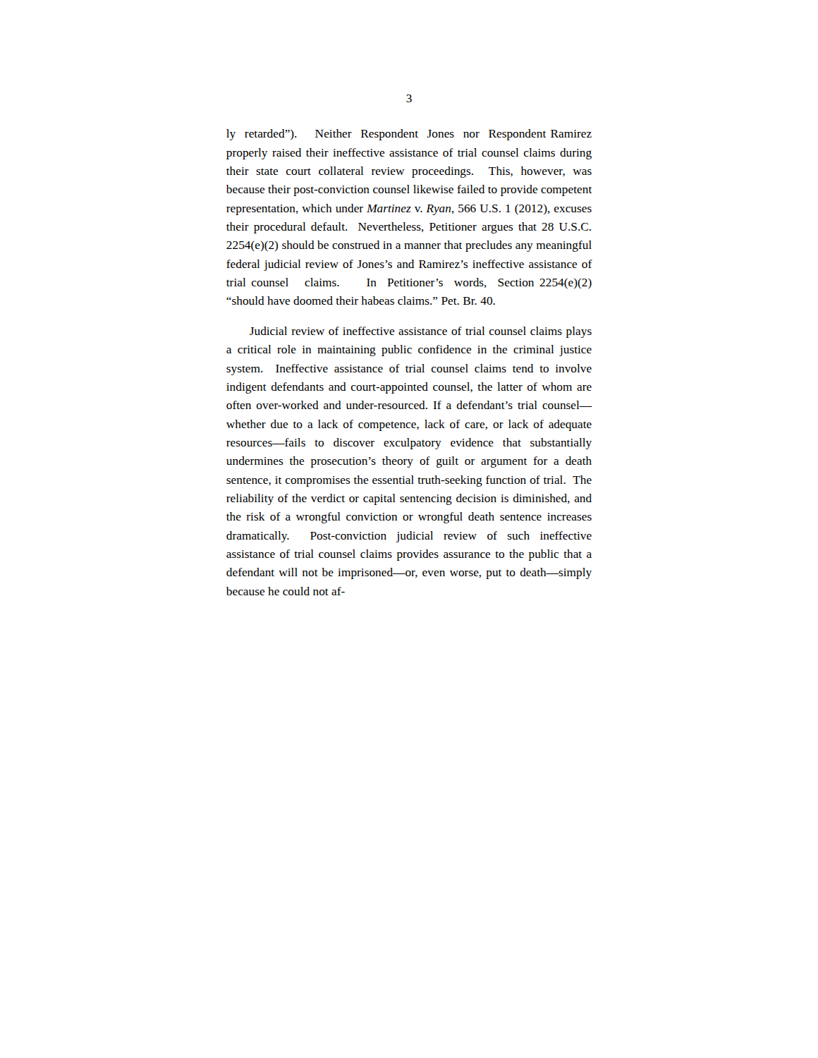3
ly retarded”). Neither Respondent Jones nor Respondent Ramirez properly raised their ineffective assistance of trial counsel claims during their state court collateral review proceedings. This, however, was because their post-conviction counsel likewise failed to provide competent representation, which under Martinez v. Ryan, 566 U.S. 1 (2012), excuses their procedural default. Nevertheless, Petitioner argues that 28 U.S.C. 2254(e)(2) should be construed in a manner that precludes any meaningful federal judicial review of Jones’s and Ramirez’s ineffective assistance of trial counsel claims. In Petitioner’s words, Section 2254(e)(2) “should have doomed their habeas claims.” Pet. Br. 40.
Judicial review of ineffective assistance of trial counsel claims plays a critical role in maintaining public confidence in the criminal justice system. Ineffective assistance of trial counsel claims tend to involve indigent defendants and court-appointed counsel, the latter of whom are often over-worked and under-resourced. If a defendant’s trial counsel—whether due to a lack of competence, lack of care, or lack of adequate resources—fails to discover exculpatory evidence that substantially undermines the prosecution’s theory of guilt or argument for a death sentence, it compromises the essential truth-seeking function of trial. The reliability of the verdict or capital sentencing decision is diminished, and the risk of a wrongful conviction or wrongful death sentence increases dramatically. Post-conviction judicial review of such ineffective assistance of trial counsel claims provides assurance to the public that a defendant will not be imprisoned—or, even worse, put to death—simply because he could not af-